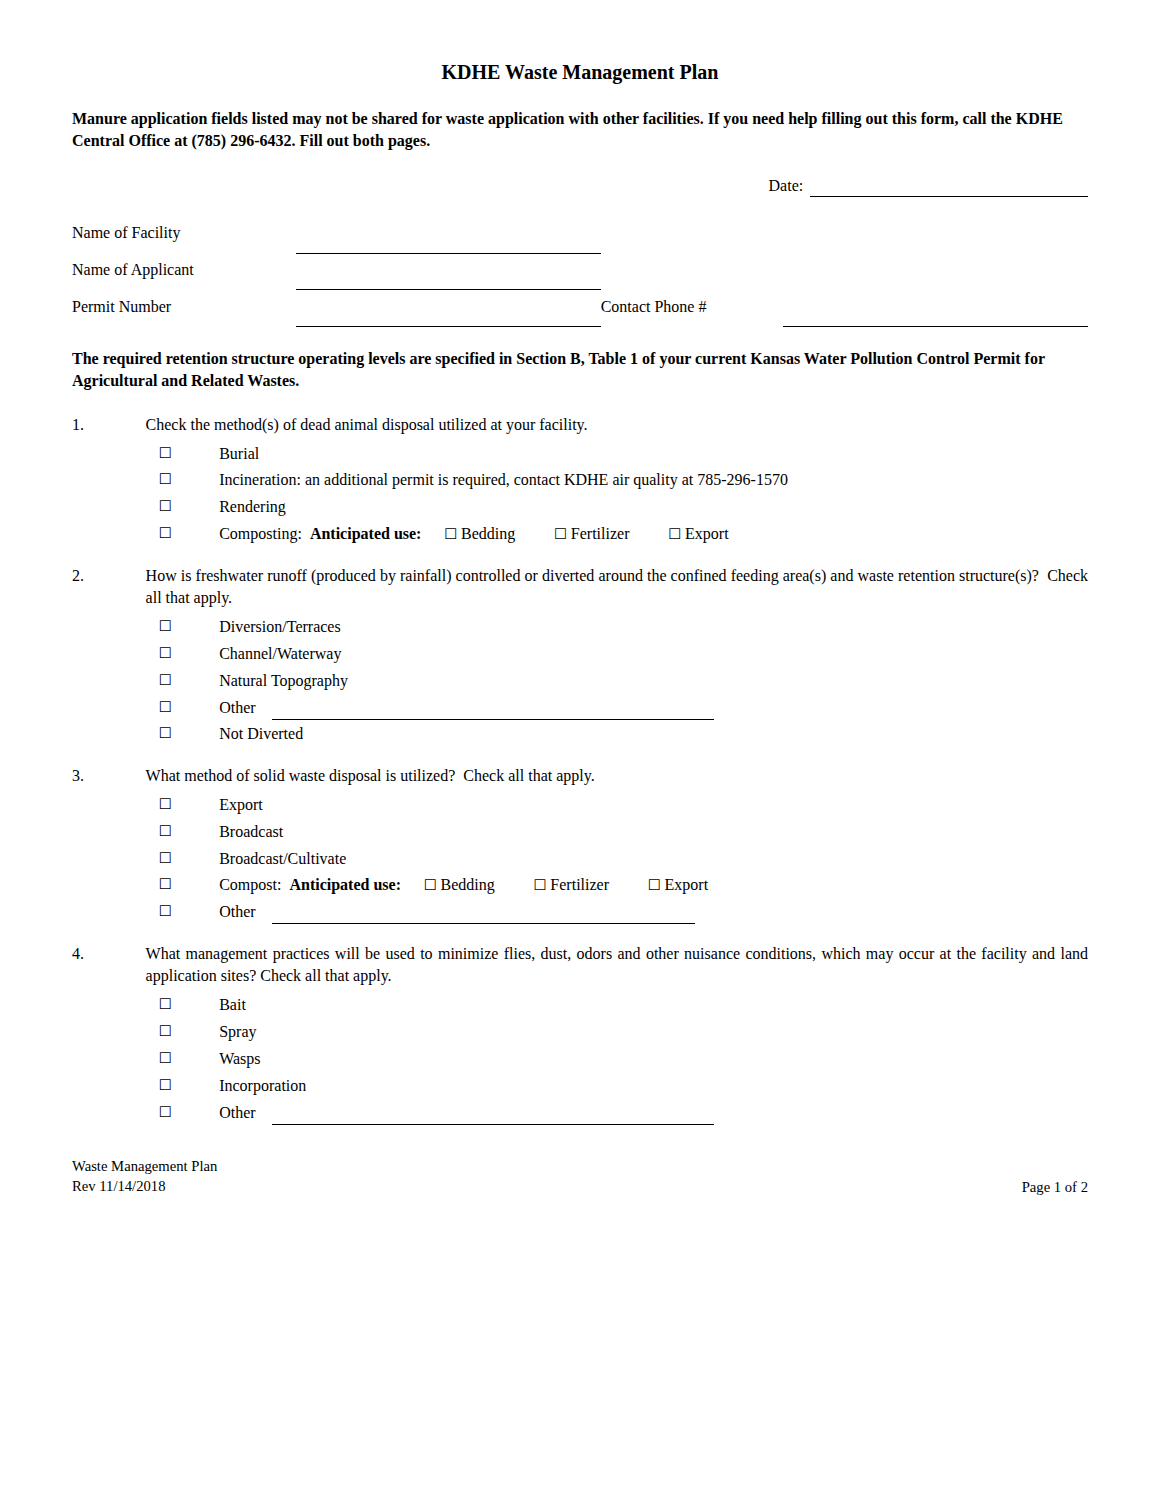KDHE Waste Management Plan
Manure application fields listed may not be shared for waste application with other facilities. If you need help filling out this form, call the KDHE Central Office at (785) 296-6432. Fill out both pages.
Date:
| Name of Facility | |
| Name of Applicant | |
| Permit Number | | Contact Phone # | |
The required retention structure operating levels are specified in Section B, Table 1 of your current Kansas Water Pollution Control Permit for Agricultural and Related Wastes.
1.
Check the method(s) of dead animal disposal utilized at your facility.
☐Burial
☐Incineration: an additional permit is required, contact KDHE air quality at 785-296-1570
☐Rendering
☐Composting: Anticipated use:☐Bedding ☐Fertilizer ☐Export
2.
How is freshwater runoff (produced by rainfall) controlled or diverted around the confined feeding area(s) and waste retention structure(s)? Check all that apply.
☐Diversion/Terraces
☐Channel/Waterway
☐Natural Topography
☐Other
☐Not Diverted
3.
What method of solid waste disposal is utilized? Check all that apply.
☐Export
☐Broadcast
☐Broadcast/Cultivate
☐Compost: Anticipated use:☐Bedding ☐Fertilizer ☐Export
☐Other
4.
What management practices will be used to minimize flies, dust, odors and other nuisance conditions, which may occur at the facility and land application sites? Check all that apply.
☐Bait
☐Spray
☐Wasps
☐Incorporation
☐Other
Waste Management Plan
Rev 11/14/2018
Page 1 of 2